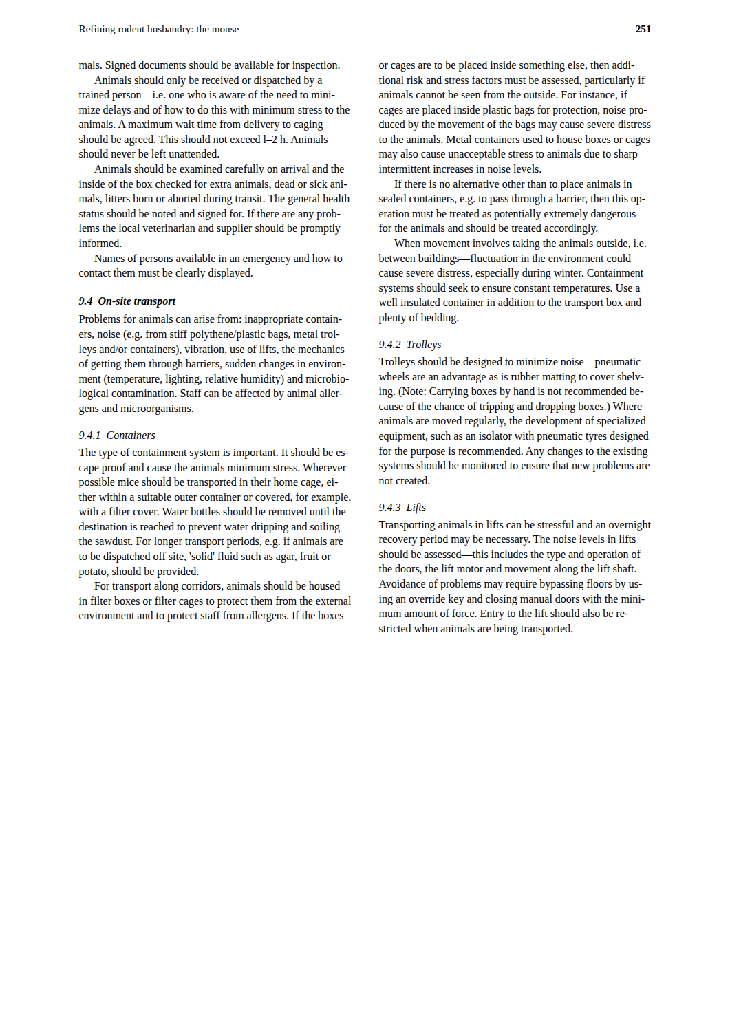Refining rodent husbandry: the mouse 251
mals. Signed documents should be available for inspection.
Animals should only be received or dispatched by a trained person—i.e. one who is aware of the need to minimize delays and of how to do this with minimum stress to the animals. A maximum wait time from delivery to caging should be agreed. This should not exceed l–2 h. Animals should never be left unattended.
Animals should be examined carefully on arrival and the inside of the box checked for extra animals, dead or sick animals, litters born or aborted during transit. The general health status should be noted and signed for. If there are any problems the local veterinarian and supplier should be promptly informed.
Names of persons available in an emergency and how to contact them must be clearly displayed.
9.4 On-site transport
Problems for animals can arise from: inappropriate containers, noise (e.g. from stiff polythene/plastic bags, metal trolleys and/or containers), vibration, use of lifts, the mechanics of getting them through barriers, sudden changes in environment (temperature, lighting, relative humidity) and microbiological contamination. Staff can be affected by animal allergens and microorganisms.
9.4.1 Containers
The type of containment system is important. It should be escape proof and cause the animals minimum stress. Wherever possible mice should be transported in their home cage, either within a suitable outer container or covered, for example, with a filter cover. Water bottles should be removed until the destination is reached to prevent water dripping and soiling the sawdust. For longer transport periods, e.g. if animals are to be dispatched off site, 'solid' fluid such as agar, fruit or potato, should be provided.
For transport along corridors, animals should be housed in filter boxes or filter cages to protect them from the external environment and to protect staff from allergens. If the boxes or cages are to be placed inside something else, then additional risk and stress factors must be assessed, particularly if animals cannot be seen from the outside. For instance, if cages are placed inside plastic bags for protection, noise produced by the movement of the bags may cause severe distress to the animals. Metal containers used to house boxes or cages may also cause unacceptable stress to animals due to sharp intermittent increases in noise levels.
If there is no alternative other than to place animals in sealed containers, e.g. to pass through a barrier, then this operation must be treated as potentially extremely dangerous for the animals and should be treated accordingly.
When movement involves taking the animals outside, i.e. between buildings—fluctuation in the environment could cause severe distress, especially during winter. Containment systems should seek to ensure constant temperatures. Use a well insulated container in addition to the transport box and plenty of bedding.
9.4.2 Trolleys
Trolleys should be designed to minimize noise—pneumatic wheels are an advantage as is rubber matting to cover shelving. (Note: Carrying boxes by hand is not recommended because of the chance of tripping and dropping boxes.) Where animals are moved regularly, the development of specialized equipment, such as an isolator with pneumatic tyres designed for the purpose is recommended. Any changes to the existing systems should be monitored to ensure that new problems are not created.
9.4.3 Lifts
Transporting animals in lifts can be stressful and an overnight recovery period may be necessary. The noise levels in lifts should be assessed—this includes the type and operation of the doors, the lift motor and movement along the lift shaft. Avoidance of problems may require bypassing floors by using an override key and closing manual doors with the minimum amount of force. Entry to the lift should also be restricted when animals are being transported.